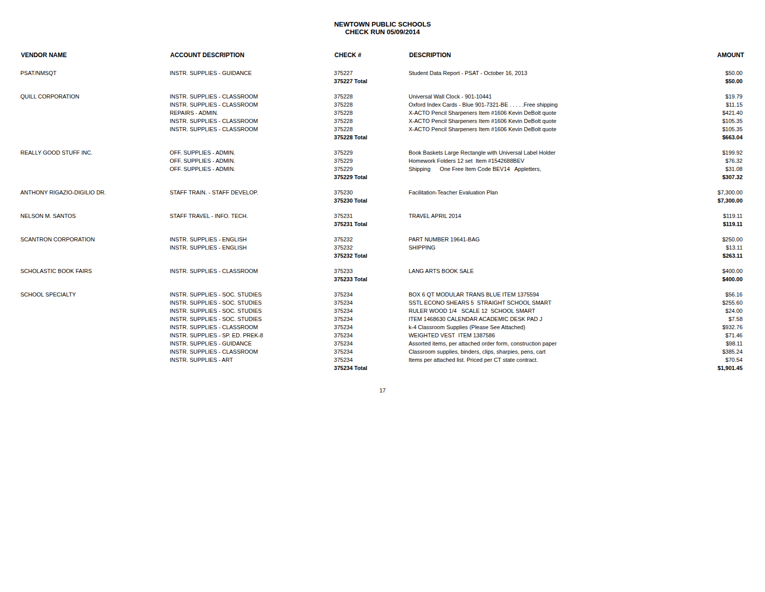NEWTOWN PUBLIC SCHOOLS
CHECK RUN 05/09/2014
| VENDOR NAME | ACCOUNT DESCRIPTION | CHECK # | DESCRIPTION | AMOUNT |
| --- | --- | --- | --- | --- |
| PSAT/NMSQT | INSTR. SUPPLIES - GUIDANCE | 375227 | Student Data Report - PSAT - October 16, 2013 | $50.00 |
| | | 375227 Total | | $50.00 |
| QUILL CORPORATION | INSTR. SUPPLIES - CLASSROOM | 375228 | Universal Wall Clock - 901-10441 | $19.79 |
| | INSTR. SUPPLIES - CLASSROOM | 375228 | Oxford Index Cards - Blue 901-7321-BE . . . . .Free shipping | $11.15 |
| | REPAIRS - ADMIN. | 375228 | X-ACTO Pencil Sharpeners Item #1606 Kevin DeBolt quote | $421.40 |
| | INSTR. SUPPLIES - CLASSROOM | 375228 | X-ACTO Pencil Sharpeners Item #1606 Kevin DeBolt quote | $105.35 |
| | INSTR. SUPPLIES - CLASSROOM | 375228 | X-ACTO Pencil Sharpeners Item #1606 Kevin DeBolt quote | $105.35 |
| | | 375228 Total | | $663.04 |
| REALLY GOOD STUFF INC. | OFF. SUPPLIES - ADMIN. | 375229 | Book Baskets Large Rectangle with Universal Label Holder | $199.92 |
| | OFF. SUPPLIES - ADMIN. | 375229 | Homework Folders 12 set Item #1542688BEV | $76.32 |
| | OFF. SUPPLIES - ADMIN. | 375229 | Shipping One Free Item Code BEV14 Appletters, | $31.08 |
| | | 375229 Total | | $307.32 |
| ANTHONY RIGAZIO-DIGILIO DR. | STAFF TRAIN. - STAFF DEVELOP. | 375230 | Facilitation-Teacher Evaluation Plan | $7,300.00 |
| | | 375230 Total | | $7,300.00 |
| NELSON M. SANTOS | STAFF TRAVEL - INFO. TECH. | 375231 | TRAVEL APRIL 2014 | $119.11 |
| | | 375231 Total | | $119.11 |
| SCANTRON CORPORATION | INSTR. SUPPLIES - ENGLISH | 375232 | PART NUMBER 19641-BAG | $250.00 |
| | INSTR. SUPPLIES - ENGLISH | 375232 | SHIPPING | $13.11 |
| | | 375232 Total | | $263.11 |
| SCHOLASTIC BOOK FAIRS | INSTR. SUPPLIES - CLASSROOM | 375233 | LANG ARTS BOOK SALE | $400.00 |
| | | 375233 Total | | $400.00 |
| SCHOOL SPECIALTY | INSTR. SUPPLIES - SOC. STUDIES | 375234 | BOX 6 QT MODULAR TRANS BLUE ITEM 1375594 | $56.16 |
| | INSTR. SUPPLIES - SOC. STUDIES | 375234 | SSTL ECONO SHEARS 5 STRAIGHT SCHOOL SMART | $255.60 |
| | INSTR. SUPPLIES - SOC. STUDIES | 375234 | RULER WOOD 1/4 SCALE 12 SCHOOL SMART | $24.00 |
| | INSTR. SUPPLIES - SOC. STUDIES | 375234 | ITEM 1468630 CALENDAR ACADEMIC DESK PAD J | $7.58 |
| | INSTR. SUPPLIES - CLASSROOM | 375234 | k-4 Classroom Supplies (Please See Attached) | $932.76 |
| | INSTR. SUPPLIES - SP. ED. PREK-8 | 375234 | WEIGHTED VEST ITEM 1387586 | $71.46 |
| | INSTR. SUPPLIES - GUIDANCE | 375234 | Assorted items, per attached order form, construction paper | $98.11 |
| | INSTR. SUPPLIES - CLASSROOM | 375234 | Classroom supplies, binders, clips, sharpies, pens, cart | $385.24 |
| | INSTR. SUPPLIES - ART | 375234 | Items per attached list. Priced per CT state contract. | $70.54 |
| | | 375234 Total | | $1,901.45 |
17